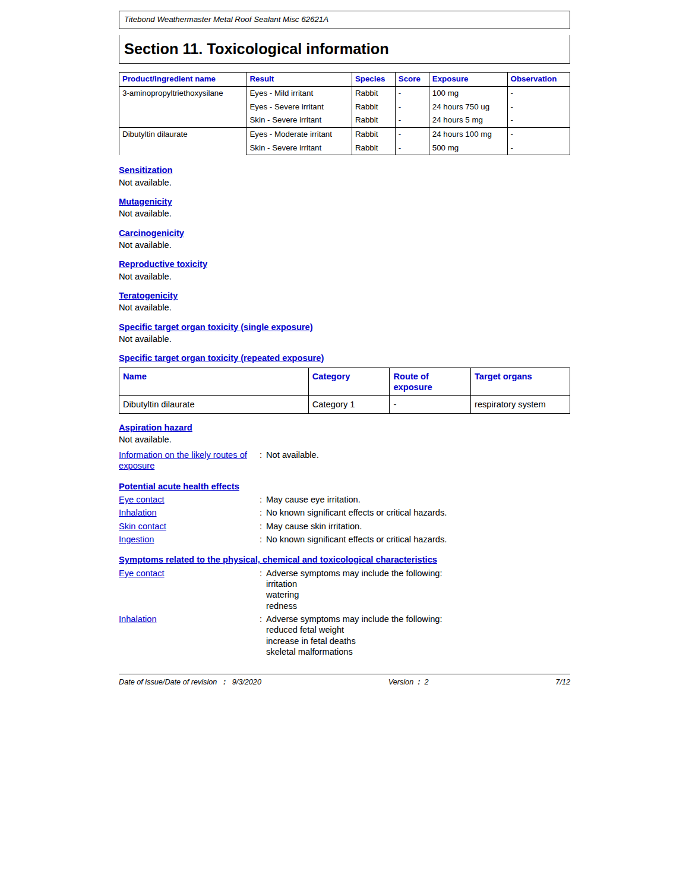Titebond Weathermaster Metal Roof Sealant Misc 62621A
Section 11. Toxicological information
| Product/ingredient name | Result | Species | Score | Exposure | Observation |
| --- | --- | --- | --- | --- | --- |
| 3-aminopropyltriethoxysilane | Eyes - Mild irritant | Rabbit | - | 100 mg | - |
| Eyes - Severe irritant | Rabbit | - | 24 hours 750 ug | - |
| Skin - Severe irritant | Rabbit | - | 24 hours 5 mg | - |
| Dibutyltin dilaurate | Eyes - Moderate irritant | Rabbit | - | 24 hours 100 mg | - |
| Skin - Severe irritant | Rabbit | - | 500 mg | - |
Sensitization
Not available.
Mutagenicity
Not available.
Carcinogenicity
Not available.
Reproductive toxicity
Not available.
Teratogenicity
Not available.
Specific target organ toxicity (single exposure)
Not available.
Specific target organ toxicity (repeated exposure)
| Name | Category | Route of exposure | Target organs |
| --- | --- | --- | --- |
| Dibutyltin dilaurate | Category 1 | - | respiratory system |
Aspiration hazard
Not available.
| Information on the likely routes of exposure | : | Not available. |
Potential acute health effects
| Eye contact | : | May cause eye irritation. |
| Inhalation | : | No known significant effects or critical hazards. |
| Skin contact | : | May cause skin irritation. |
| Ingestion | : | No known significant effects or critical hazards. |
Symptoms related to the physical, chemical and toxicological characteristics
| Eye contact | : | Adverse symptoms may include the following: irritation watering redness |
| Inhalation | : | Adverse symptoms may include the following: reduced fetal weight increase in fetal deaths skeletal malformations |
Date of issue/Date of revision : 9/3/2020
Version : 2
7/12